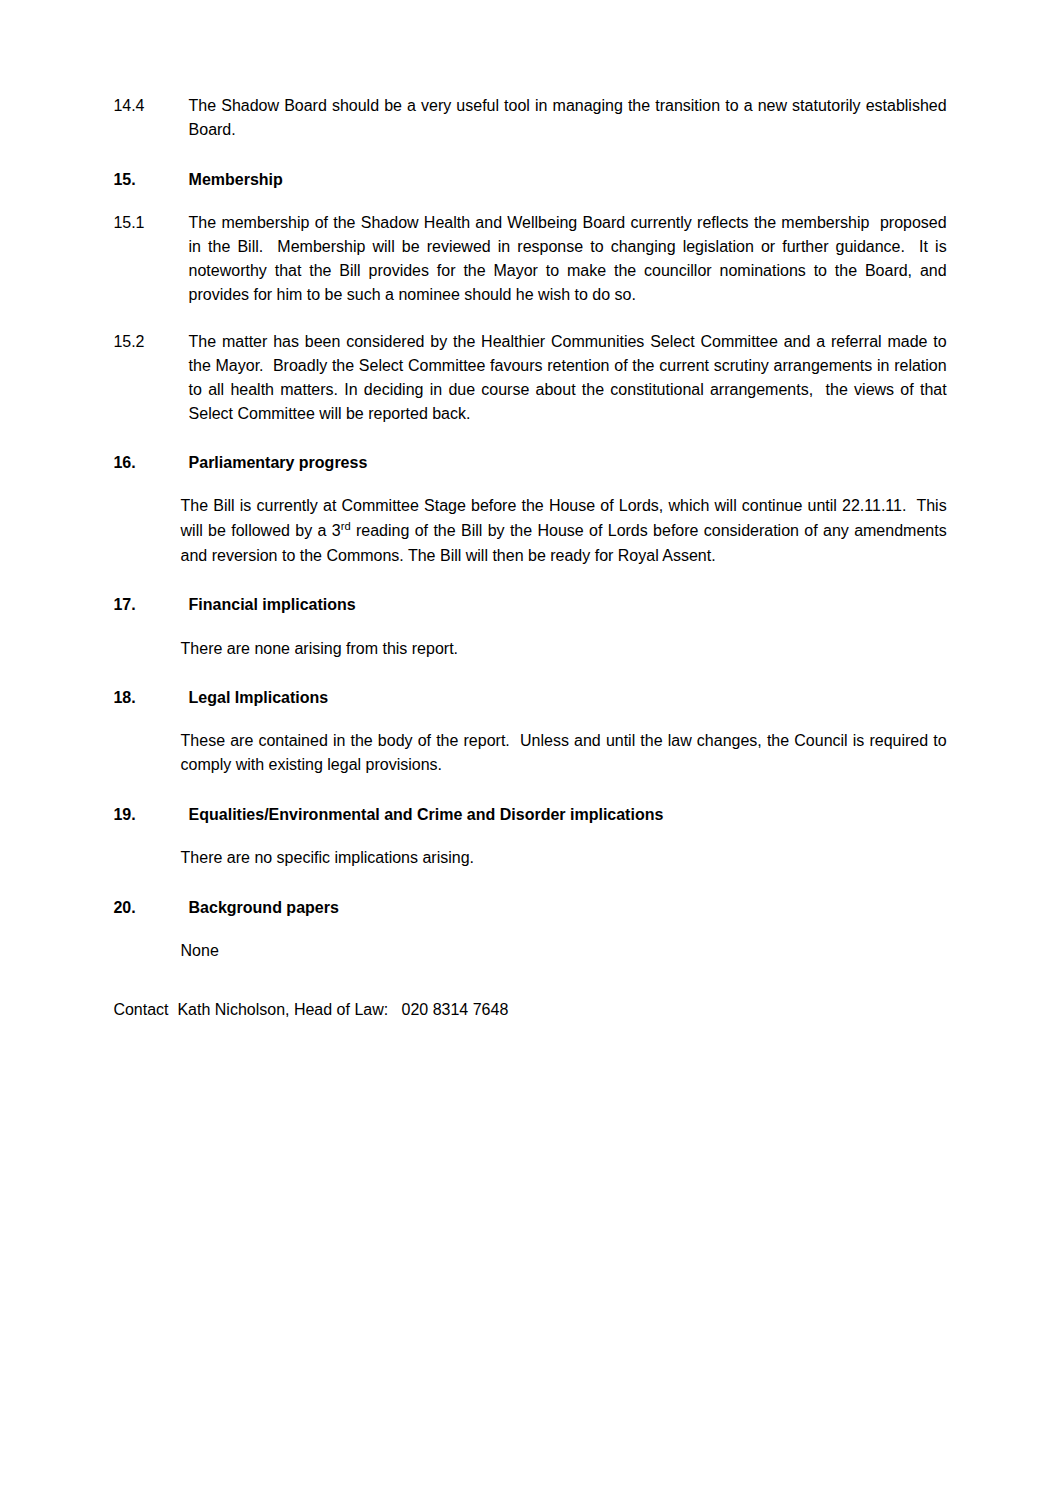14.4
The Shadow Board should be a very useful tool in managing the transition to a new statutorily established Board.
15.
Membership
15.1
The membership of the Shadow Health and Wellbeing Board currently reflects the membership proposed in the Bill. Membership will be reviewed in response to changing legislation or further guidance. It is noteworthy that the Bill provides for the Mayor to make the councillor nominations to the Board, and provides for him to be such a nominee should he wish to do so.
15.2
The matter has been considered by the Healthier Communities Select Committee and a referral made to the Mayor. Broadly the Select Committee favours retention of the current scrutiny arrangements in relation to all health matters. In deciding in due course about the constitutional arrangements, the views of that Select Committee will be reported back.
16.
Parliamentary progress
The Bill is currently at Committee Stage before the House of Lords, which will continue until 22.11.11. This will be followed by a 3rd reading of the Bill by the House of Lords before consideration of any amendments and reversion to the Commons. The Bill will then be ready for Royal Assent.
17.
Financial implications
There are none arising from this report.
18.
Legal Implications
These are contained in the body of the report. Unless and until the law changes, the Council is required to comply with existing legal provisions.
19.
Equalities/Environmental and Crime and Disorder implications
There are no specific implications arising.
20.
Background papers
None
Contact Kath Nicholson, Head of Law: 020 8314 7648